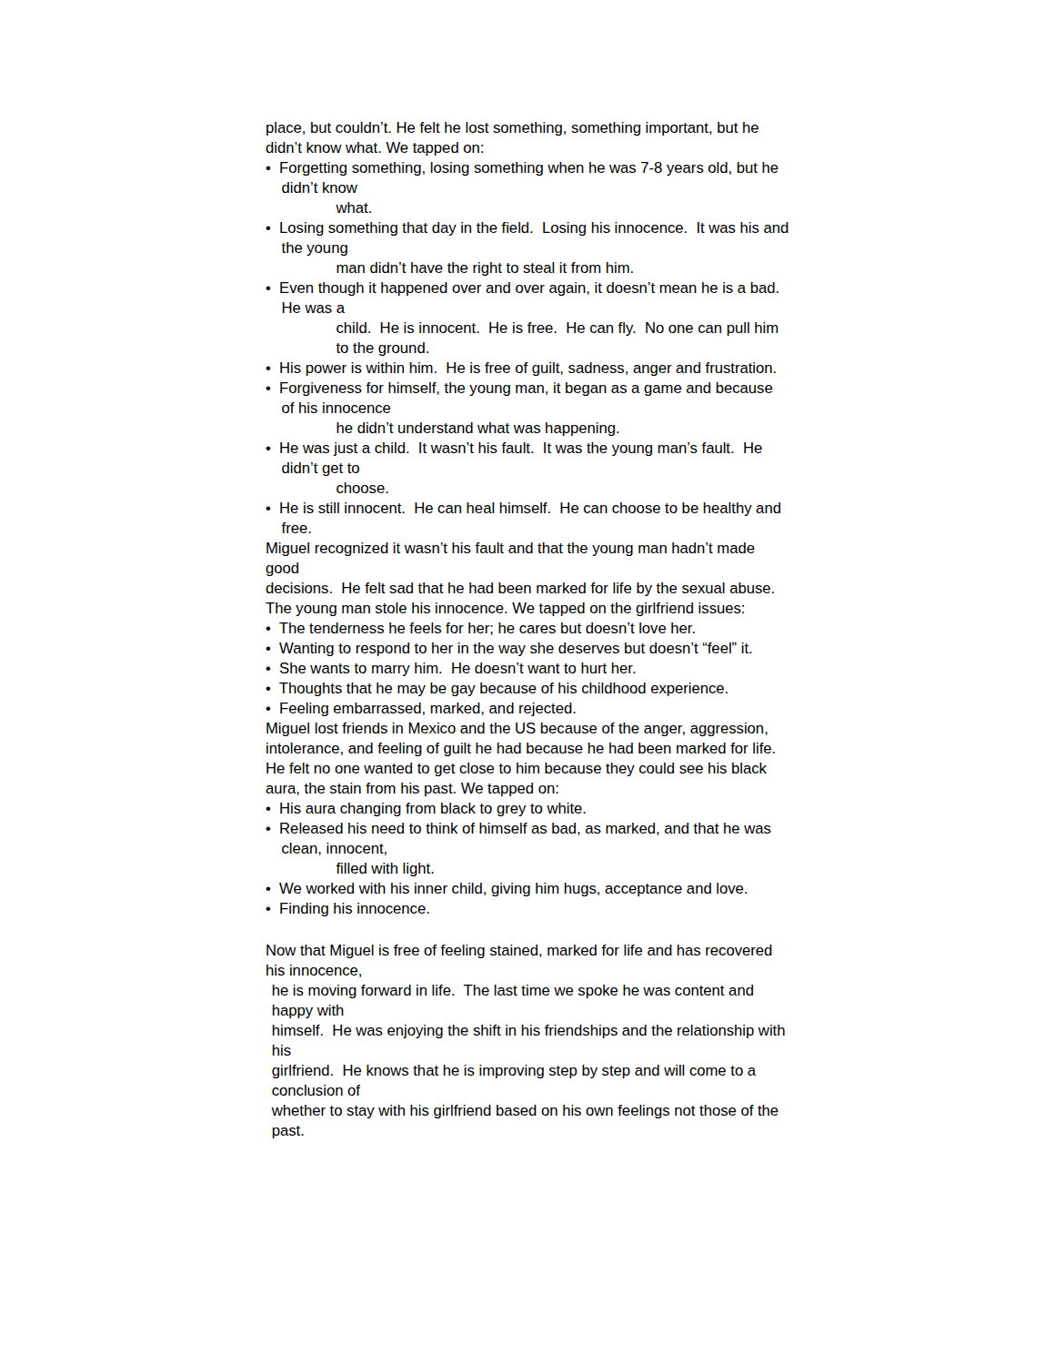place, but couldn’t. He felt he lost something, something important, but he didn’t know what. We tapped on:
• Forgetting something, losing something when he was 7-8 years old, but he didn’t know what.
• Losing something that day in the field. Losing his innocence. It was his and the young man didn’t have the right to steal it from him.
• Even though it happened over and over again, it doesn’t mean he is a bad. He was a child. He is innocent. He is free. He can fly. No one can pull him to the ground.
• His power is within him. He is free of guilt, sadness, anger and frustration.
• Forgiveness for himself, the young man, it began as a game and because of his innocence he didn’t understand what was happening.
• He was just a child. It wasn’t his fault. It was the young man’s fault. He didn’t get to choose.
• He is still innocent. He can heal himself. He can choose to be healthy and free.
Miguel recognized it wasn’t his fault and that the young man hadn’t made good
decisions. He felt sad that he had been marked for life by the sexual abuse. The young man stole his innocence. We tapped on the girlfriend issues:
• The tenderness he feels for her; he cares but doesn’t love her.
• Wanting to respond to her in the way she deserves but doesn’t “feel” it.
• She wants to marry him. He doesn’t want to hurt her.
• Thoughts that he may be gay because of his childhood experience.
• Feeling embarrassed, marked, and rejected.
Miguel lost friends in Mexico and the US because of the anger, aggression, intolerance, and feeling of guilt he had because he had been marked for life. He felt no one wanted to get close to him because they could see his black aura, the stain from his past. We tapped on:
• His aura changing from black to grey to white.
• Released his need to think of himself as bad, as marked, and that he was clean, innocent, filled with light.
• We worked with his inner child, giving him hugs, acceptance and love.
• Finding his innocence.
Now that Miguel is free of feeling stained, marked for life and has recovered his innocence,
he is moving forward in life. The last time we spoke he was content and happy with
himself. He was enjoying the shift in his friendships and the relationship with his
girlfriend. He knows that he is improving step by step and will come to a conclusion of
whether to stay with his girlfriend based on his own feelings not those of the past.